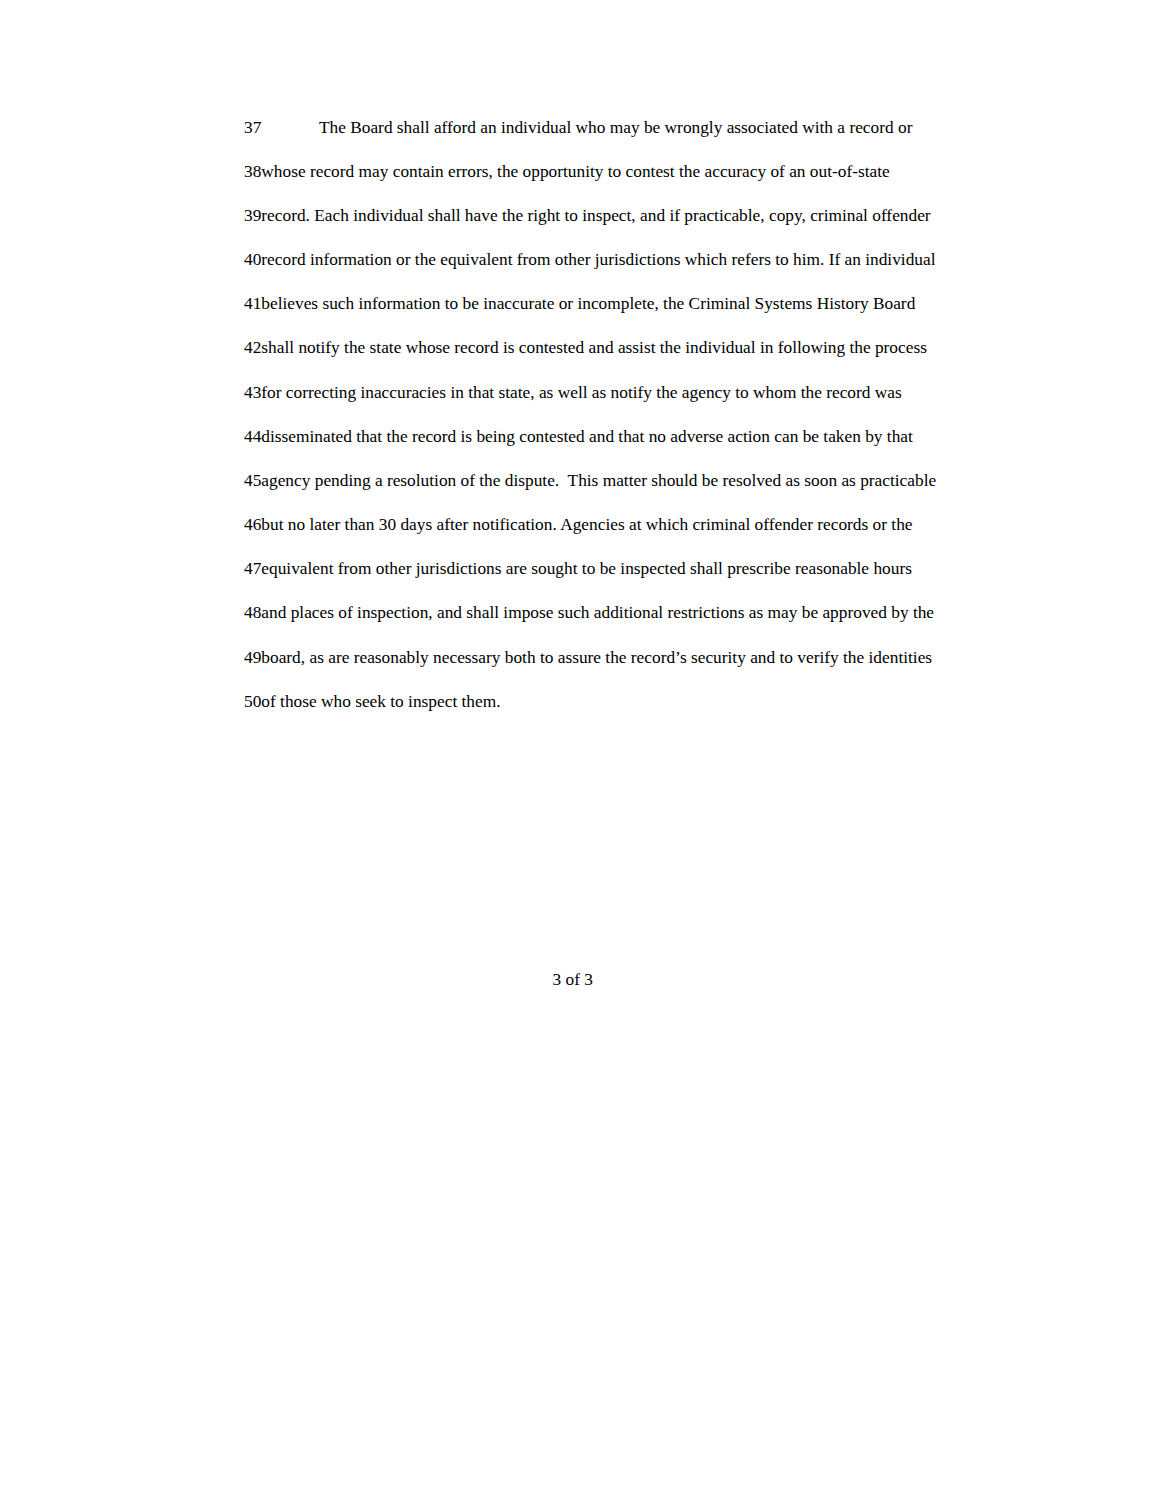| 37 | The Board shall afford an individual who may be wrongly associated with a record or |
| 38 | whose record may contain errors, the opportunity to contest the accuracy of an out-of-state |
| 39 | record. Each individual shall have the right to inspect, and if practicable, copy, criminal offender |
| 40 | record information or the equivalent from other jurisdictions which refers to him. If an individual |
| 41 | believes such information to be inaccurate or incomplete, the Criminal Systems History Board |
| 42 | shall notify the state whose record is contested and assist the individual in following the process |
| 43 | for correcting inaccuracies in that state, as well as notify the agency to whom the record was |
| 44 | disseminated that the record is being contested and that no adverse action can be taken by that |
| 45 | agency pending a resolution of the dispute. This matter should be resolved as soon as practicable |
| 46 | but no later than 30 days after notification. Agencies at which criminal offender records or the |
| 47 | equivalent from other jurisdictions are sought to be inspected shall prescribe reasonable hours |
| 48 | and places of inspection, and shall impose such additional restrictions as may be approved by the |
| 49 | board, as are reasonably necessary both to assure the record’s security and to verify the identities |
| 50 | of those who seek to inspect them. |
3 of 3